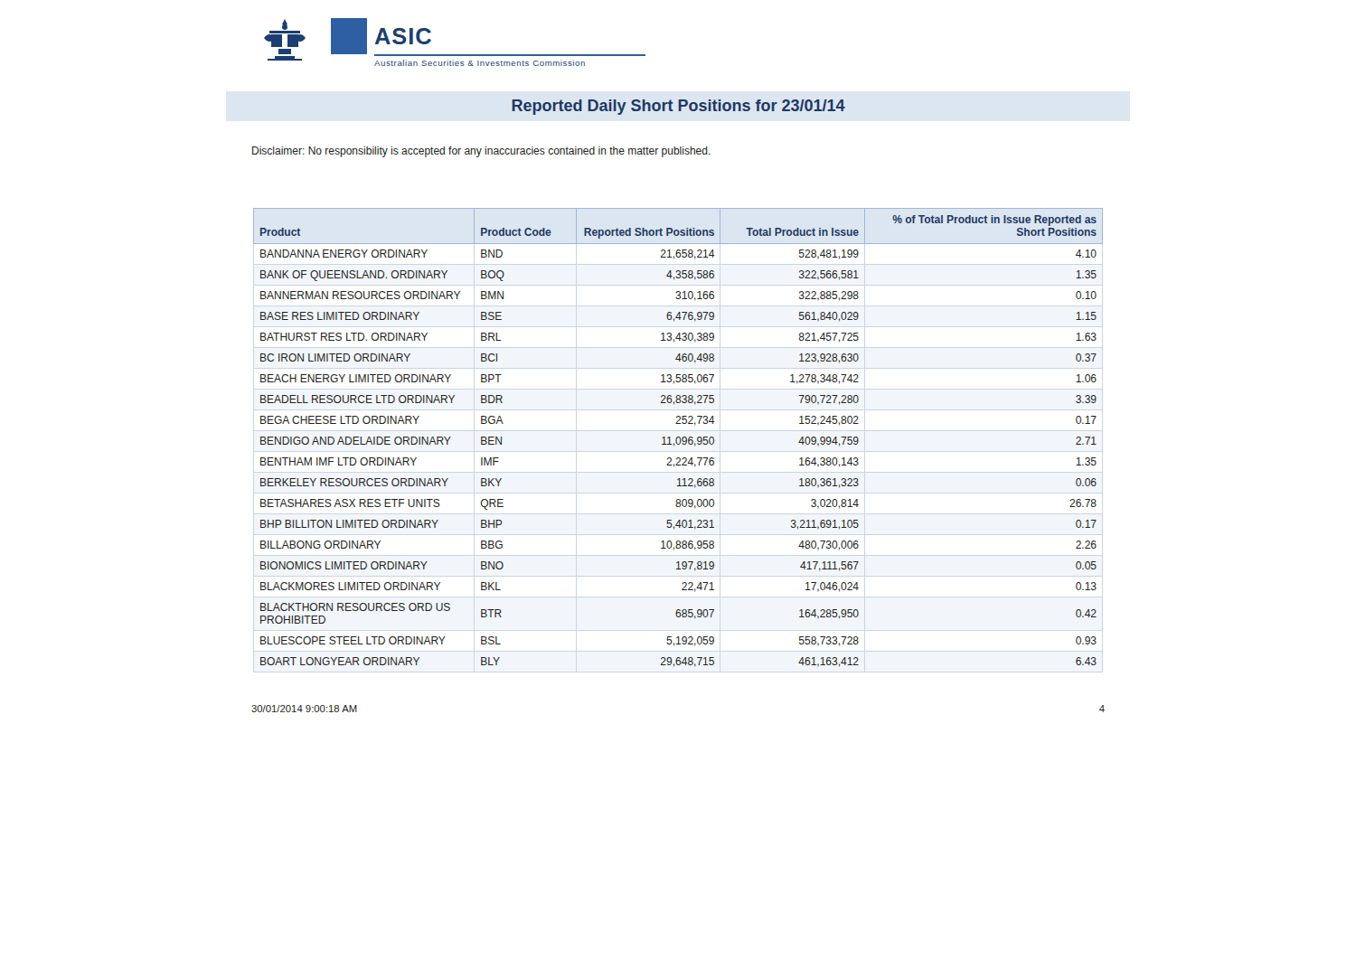ASIC
Australian Securities & Investments Commission
Reported Daily Short Positions for 23/01/14
Disclaimer: No responsibility is accepted for any inaccuracies contained in the matter published.
| Product | Product Code | Reported Short Positions | Total Product in Issue | % of Total Product in Issue Reported as Short Positions |
| --- | --- | --- | --- | --- |
| BANDANNA ENERGY ORDINARY | BND | 21,658,214 | 528,481,199 | 4.10 |
| BANK OF QUEENSLAND. ORDINARY | BOQ | 4,358,586 | 322,566,581 | 1.35 |
| BANNERMAN RESOURCES ORDINARY | BMN | 310,166 | 322,885,298 | 0.10 |
| BASE RES LIMITED ORDINARY | BSE | 6,476,979 | 561,840,029 | 1.15 |
| BATHURST RES LTD. ORDINARY | BRL | 13,430,389 | 821,457,725 | 1.63 |
| BC IRON LIMITED ORDINARY | BCI | 460,498 | 123,928,630 | 0.37 |
| BEACH ENERGY LIMITED ORDINARY | BPT | 13,585,067 | 1,278,348,742 | 1.06 |
| BEADELL RESOURCE LTD ORDINARY | BDR | 26,838,275 | 790,727,280 | 3.39 |
| BEGA CHEESE LTD ORDINARY | BGA | 252,734 | 152,245,802 | 0.17 |
| BENDIGO AND ADELAIDE ORDINARY | BEN | 11,096,950 | 409,994,759 | 2.71 |
| BENTHAM IMF LTD ORDINARY | IMF | 2,224,776 | 164,380,143 | 1.35 |
| BERKELEY RESOURCES ORDINARY | BKY | 112,668 | 180,361,323 | 0.06 |
| BETASHARES ASX RES ETF UNITS | QRE | 809,000 | 3,020,814 | 26.78 |
| BHP BILLITON LIMITED ORDINARY | BHP | 5,401,231 | 3,211,691,105 | 0.17 |
| BILLABONG ORDINARY | BBG | 10,886,958 | 480,730,006 | 2.26 |
| BIONOMICS LIMITED ORDINARY | BNO | 197,819 | 417,111,567 | 0.05 |
| BLACKMORES LIMITED ORDINARY | BKL | 22,471 | 17,046,024 | 0.13 |
| BLACKTHORN RESOURCES ORD US PROHIBITED | BTR | 685,907 | 164,285,950 | 0.42 |
| BLUESCOPE STEEL LTD ORDINARY | BSL | 5,192,059 | 558,733,728 | 0.93 |
| BOART LONGYEAR ORDINARY | BLY | 29,648,715 | 461,163,412 | 6.43 |
30/01/2014 9:00:18 AM
4